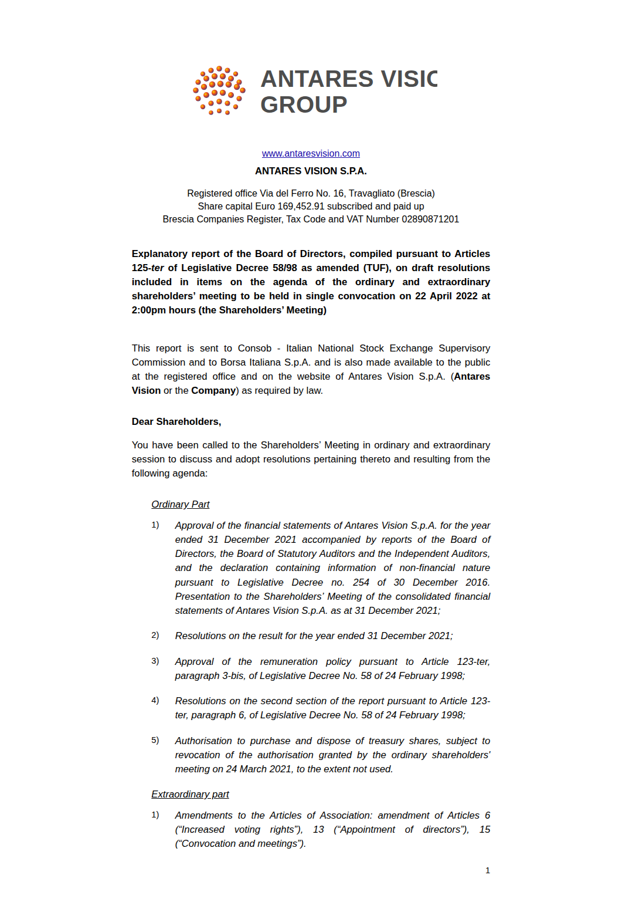ANTARES VISION GROUP
www.antaresvision.com
ANTARES VISION S.P.A.
Registered office Via del Ferro No. 16, Travagliato (Brescia)
Share capital Euro 169,452.91 subscribed and paid up
Brescia Companies Register, Tax Code and VAT Number 02890871201
Explanatory report of the Board of Directors, compiled pursuant to Articles 125-ter of Legislative Decree 58/98 as amended (TUF), on draft resolutions included in items on the agenda of the ordinary and extraordinary shareholders’ meeting to be held in single convocation on 22 April 2022 at 2:00pm hours (the Shareholders’ Meeting)
This report is sent to Consob - Italian National Stock Exchange Supervisory Commission and to Borsa Italiana S.p.A. and is also made available to the public at the registered office and on the website of Antares Vision S.p.A. (Antares Vision or the Company) as required by law.
Dear Shareholders,
You have been called to the Shareholders’ Meeting in ordinary and extraordinary session to discuss and adopt resolutions pertaining thereto and resulting from the following agenda:
Ordinary Part
Approval of the financial statements of Antares Vision S.p.A. for the year ended 31 December 2021 accompanied by reports of the Board of Directors, the Board of Statutory Auditors and the Independent Auditors, and the declaration containing information of non-financial nature pursuant to Legislative Decree no. 254 of 30 December 2016. Presentation to the Shareholders’ Meeting of the consolidated financial statements of Antares Vision S.p.A. as at 31 December 2021;
Resolutions on the result for the year ended 31 December 2021;
Approval of the remuneration policy pursuant to Article 123-ter, paragraph 3-bis, of Legislative Decree No. 58 of 24 February 1998;
Resolutions on the second section of the report pursuant to Article 123-ter, paragraph 6, of Legislative Decree No. 58 of 24 February 1998;
Authorisation to purchase and dispose of treasury shares, subject to revocation of the authorisation granted by the ordinary shareholders' meeting on 24 March 2021, to the extent not used.
Extraordinary part
Amendments to the Articles of Association: amendment of Articles 6 (“Increased voting rights”), 13 (“Appointment of directors”), 15 (“Convocation and meetings”).
1